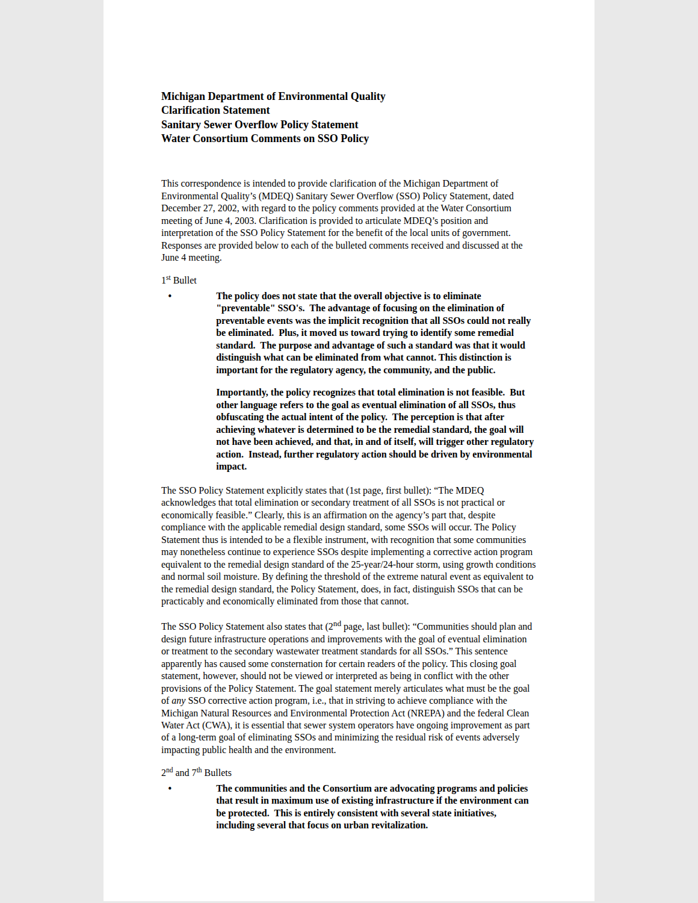Michigan Department of Environmental Quality
Clarification Statement
Sanitary Sewer Overflow Policy Statement
Water Consortium Comments on SSO Policy
This correspondence is intended to provide clarification of the Michigan Department of Environmental Quality’s (MDEQ) Sanitary Sewer Overflow (SSO) Policy Statement, dated December 27, 2002, with regard to the policy comments provided at the Water Consortium meeting of June 4, 2003. Clarification is provided to articulate MDEQ’s position and interpretation of the SSO Policy Statement for the benefit of the local units of government. Responses are provided below to each of the bulleted comments received and discussed at the June 4 meeting.
1st Bullet
The policy does not state that the overall objective is to eliminate "preventable" SSO's. The advantage of focusing on the elimination of preventable events was the implicit recognition that all SSOs could not really be eliminated. Plus, it moved us toward trying to identify some remedial standard. The purpose and advantage of such a standard was that it would distinguish what can be eliminated from what cannot. This distinction is important for the regulatory agency, the community, and the public.
Importantly, the policy recognizes that total elimination is not feasible. But other language refers to the goal as eventual elimination of all SSOs, thus obfuscating the actual intent of the policy. The perception is that after achieving whatever is determined to be the remedial standard, the goal will not have been achieved, and that, in and of itself, will trigger other regulatory action. Instead, further regulatory action should be driven by environmental impact.
The SSO Policy Statement explicitly states that (1st page, first bullet): “The MDEQ acknowledges that total elimination or secondary treatment of all SSOs is not practical or economically feasible.” Clearly, this is an affirmation on the agency’s part that, despite compliance with the applicable remedial design standard, some SSOs will occur. The Policy Statement thus is intended to be a flexible instrument, with recognition that some communities may nonetheless continue to experience SSOs despite implementing a corrective action program equivalent to the remedial design standard of the 25-year/24-hour storm, using growth conditions and normal soil moisture. By defining the threshold of the extreme natural event as equivalent to the remedial design standard, the Policy Statement, does, in fact, distinguish SSOs that can be practicably and economically eliminated from those that cannot.
The SSO Policy Statement also states that (2nd page, last bullet): “Communities should plan and design future infrastructure operations and improvements with the goal of eventual elimination or treatment to the secondary wastewater treatment standards for all SSOs.” This sentence apparently has caused some consternation for certain readers of the policy. This closing goal statement, however, should not be viewed or interpreted as being in conflict with the other provisions of the Policy Statement. The goal statement merely articulates what must be the goal of any SSO corrective action program, i.e., that in striving to achieve compliance with the Michigan Natural Resources and Environmental Protection Act (NREPA) and the federal Clean Water Act (CWA), it is essential that sewer system operators have ongoing improvement as part of a long-term goal of eliminating SSOs and minimizing the residual risk of events adversely impacting public health and the environment.
2nd and 7th Bullets
The communities and the Consortium are advocating programs and policies that result in maximum use of existing infrastructure if the environment can be protected. This is entirely consistent with several state initiatives, including several that focus on urban revitalization.